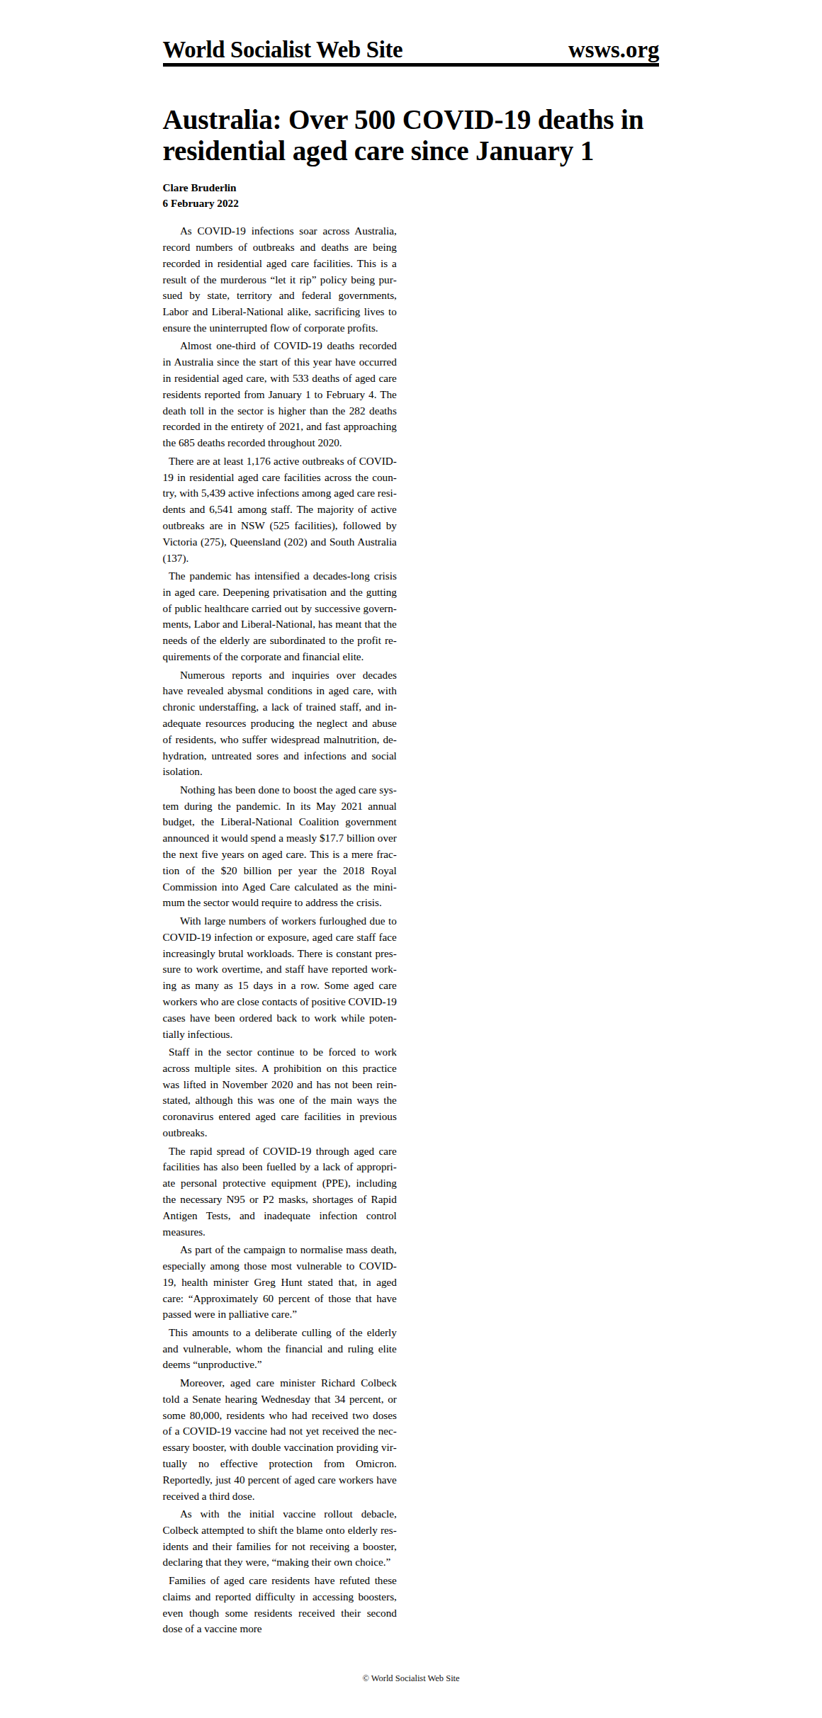World Socialist Web Site
wsws.org
Australia: Over 500 COVID-19 deaths in residential aged care since January 1
Clare Bruderlin 6 February 2022
As COVID-19 infections soar across Australia, record numbers of outbreaks and deaths are being recorded in residential aged care facilities. This is a result of the murderous “let it rip” policy being pursued by state, territory and federal governments, Labor and Liberal-National alike, sacrificing lives to ensure the uninterrupted flow of corporate profits.
Almost one-third of COVID-19 deaths recorded in Australia since the start of this year have occurred in residential aged care, with 533 deaths of aged care residents reported from January 1 to February 4. The death toll in the sector is higher than the 282 deaths recorded in the entirety of 2021, and fast approaching the 685 deaths recorded throughout 2020.
There are at least 1,176 active outbreaks of COVID-19 in residential aged care facilities across the country, with 5,439 active infections among aged care residents and 6,541 among staff. The majority of active outbreaks are in NSW (525 facilities), followed by Victoria (275), Queensland (202) and South Australia (137).
The pandemic has intensified a decades-long crisis in aged care. Deepening privatisation and the gutting of public healthcare carried out by successive governments, Labor and Liberal-National, has meant that the needs of the elderly are subordinated to the profit requirements of the corporate and financial elite.
Numerous reports and inquiries over decades have revealed abysmal conditions in aged care, with chronic understaffing, a lack of trained staff, and inadequate resources producing the neglect and abuse of residents, who suffer widespread malnutrition, dehydration, untreated sores and infections and social isolation.
Nothing has been done to boost the aged care system during the pandemic. In its May 2021 annual budget, the Liberal-National Coalition government announced it would spend a measly $17.7 billion over the next five years on aged care. This is a mere fraction of the $20 billion per year the 2018 Royal Commission into Aged Care calculated as the minimum the sector would require to address the crisis.
With large numbers of workers furloughed due to COVID-19 infection or exposure, aged care staff face increasingly brutal workloads. There is constant pressure to work overtime, and staff have reported working as many as 15 days in a row. Some aged care workers who are close contacts of positive COVID-19 cases have been ordered back to work while potentially infectious.
Staff in the sector continue to be forced to work across multiple sites. A prohibition on this practice was lifted in November 2020 and has not been reinstated, although this was one of the main ways the coronavirus entered aged care facilities in previous outbreaks.
The rapid spread of COVID-19 through aged care facilities has also been fuelled by a lack of appropriate personal protective equipment (PPE), including the necessary N95 or P2 masks, shortages of Rapid Antigen Tests, and inadequate infection control measures.
As part of the campaign to normalise mass death, especially among those most vulnerable to COVID-19, health minister Greg Hunt stated that, in aged care: “Approximately 60 percent of those that have passed were in palliative care.”
This amounts to a deliberate culling of the elderly and vulnerable, whom the financial and ruling elite deems “unproductive.”
Moreover, aged care minister Richard Colbeck told a Senate hearing Wednesday that 34 percent, or some 80,000, residents who had received two doses of a COVID-19 vaccine had not yet received the necessary booster, with double vaccination providing virtually no effective protection from Omicron. Reportedly, just 40 percent of aged care workers have received a third dose.
As with the initial vaccine rollout debacle, Colbeck attempted to shift the blame onto elderly residents and their families for not receiving a booster, declaring that they were, “making their own choice.”
Families of aged care residents have refuted these claims and reported difficulty in accessing boosters, even though some residents received their second dose of a vaccine more
© World Socialist Web Site